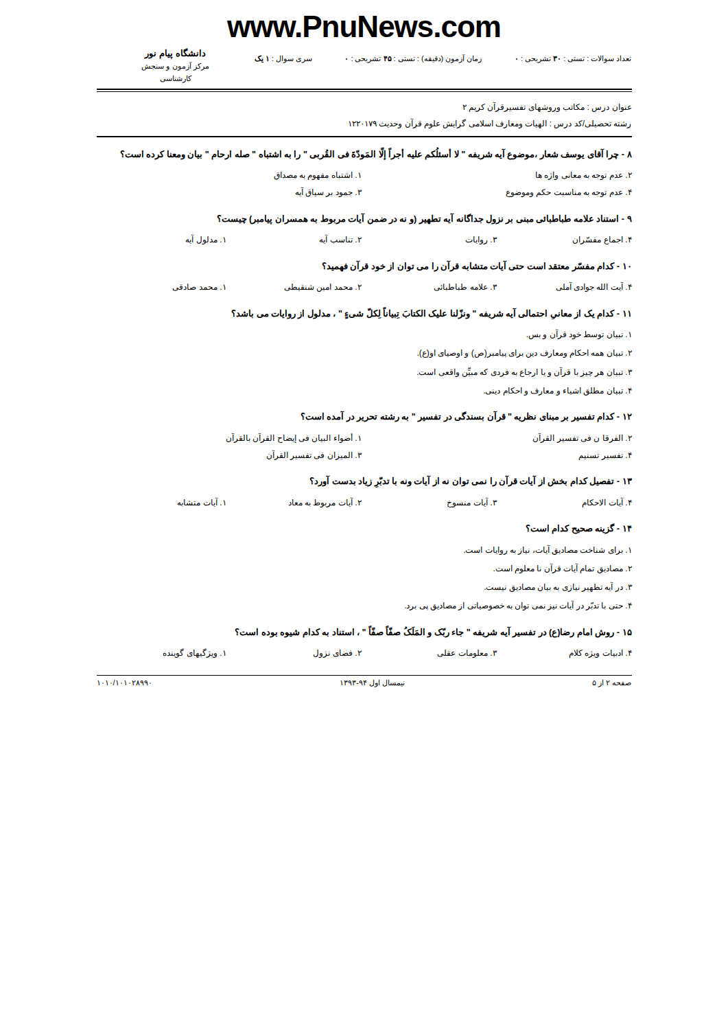www.PnuNews.com
تعداد سوالات : تستی : ۳۰ تشریحی : ۰ زمان آزمون (دقیقه) : تستی : ۴۵ تشریحی : ۰ سری سوال : ۱ یک
دانشگاه پیام نور
مرکز آزمون و سنجش
کارشناسی
عنوان درس : مکاتب وروشهای تفسیرقرآن کریم ۲
رشته تحصیلی/کد درس : الهیات ومعارف اسلامی گرایش علوم قرآن وحدیث ۱۲۲۰۱۷۹
۸ - چرا آقای یوسف شعار ،موضوع آیه شریفه " لا أسئلُکم علیه أجراً إلّا المَودّةَ فی القُربی " را به اشتباه " صله ارحام " بیان ومعنا کرده است؟
۲. عدم توجه به معانی واژه ها
۱. اشتباه مفهوم به مصداق
۴. عدم توجه به مناسبت حکم وموضوع
۳. جمود بر سیاق آیه
۹ - استناد علامه طباطبائی مبنی بر نزول جداگانه آیه تطهیر (و نه در ضمن آیات مربوط به همسران پیامبر) چیست؟
۴. اجماع مفسّران
۳. روایات
۲. تناسب آیه
۱. مدلول آیه
۱۰ - کدام مفسّر معتقد است حتی آیات متشابه قرآن را می توان از خود قرآن فهمید؟
۴. آیت الله جوادی آملی
۳. علامه طباطبائی
۲. محمد امین شنقیطی
۱. محمد صادقی
۱۱ - کدام یک از معانیِ احتمالی آیه شریفه " ونزّلنا علیک الکتابَ تِبیاناً لِکلّ شیءٍ " ، مدلول از روایات می باشد؟
۱. تبیان توسط خود قرآن و بس.
۲. تبیان همه احکام ومعارف دین برای پیامبر(ص) و اوصیای او(ع).
۳. تبیان هر چیز با قرآن و یا ارجاع به فردی که مبیِّن واقعی است.
۴. تبیان مطلق اشیاء و معارف و احکام دینی.
۱۲ - کدام تفسیر بر مبنای نظریه " قرآن بسندگی در تفسیر " به رشته تحریر در آمده است؟
۲. الفرقا ن فی تفسیر القرآن
۱. أضواء البیان فی إیضاح القرآن بالقرآن
۴. تفسیر تسنیم
۳. المیزان فی تفسیر القرآن
۱۳ - تفصیل کدام بخش از آیات قرآن را نمی توان نه از آیات ونه با تدبّرِ زیاد بدست آورد؟
۴. آیات الاحکام
۳. آیات منسوخ
۲. آیات مربوط به معاد
۱. آیات متشابه
۱۴ - گزینه صحیح کدام است؟
۱. برای شناخت مصادیق آیات، نیاز به روایات است.
۲. مصادیق تمام آیات قرآن نا معلوم است.
۳. در آیه تطهیر نیازی به بیان مصادیق نیست.
۴. حتی با تدبّر در آیات نیز نمی توان به خصوصیاتی از مصادیق پی برد.
۱۵ - روش امام رضا(ع) در تفسیر آیه شریفه " جاء ربّک و المَلَکُ صفّاً صفّاً " ، استناد به کدام شیوه بوده است؟
۴. ادبیات ویژه کلام
۳. معلومات عقلی
۲. فضای نزول
۱. ویژگیهای گوینده
صفحه ۲ از ۵ نیمسال اول ۹۴-۱۳۹۳ ۱۰۱۰/۱۰۱۰۲۸۹۹۰